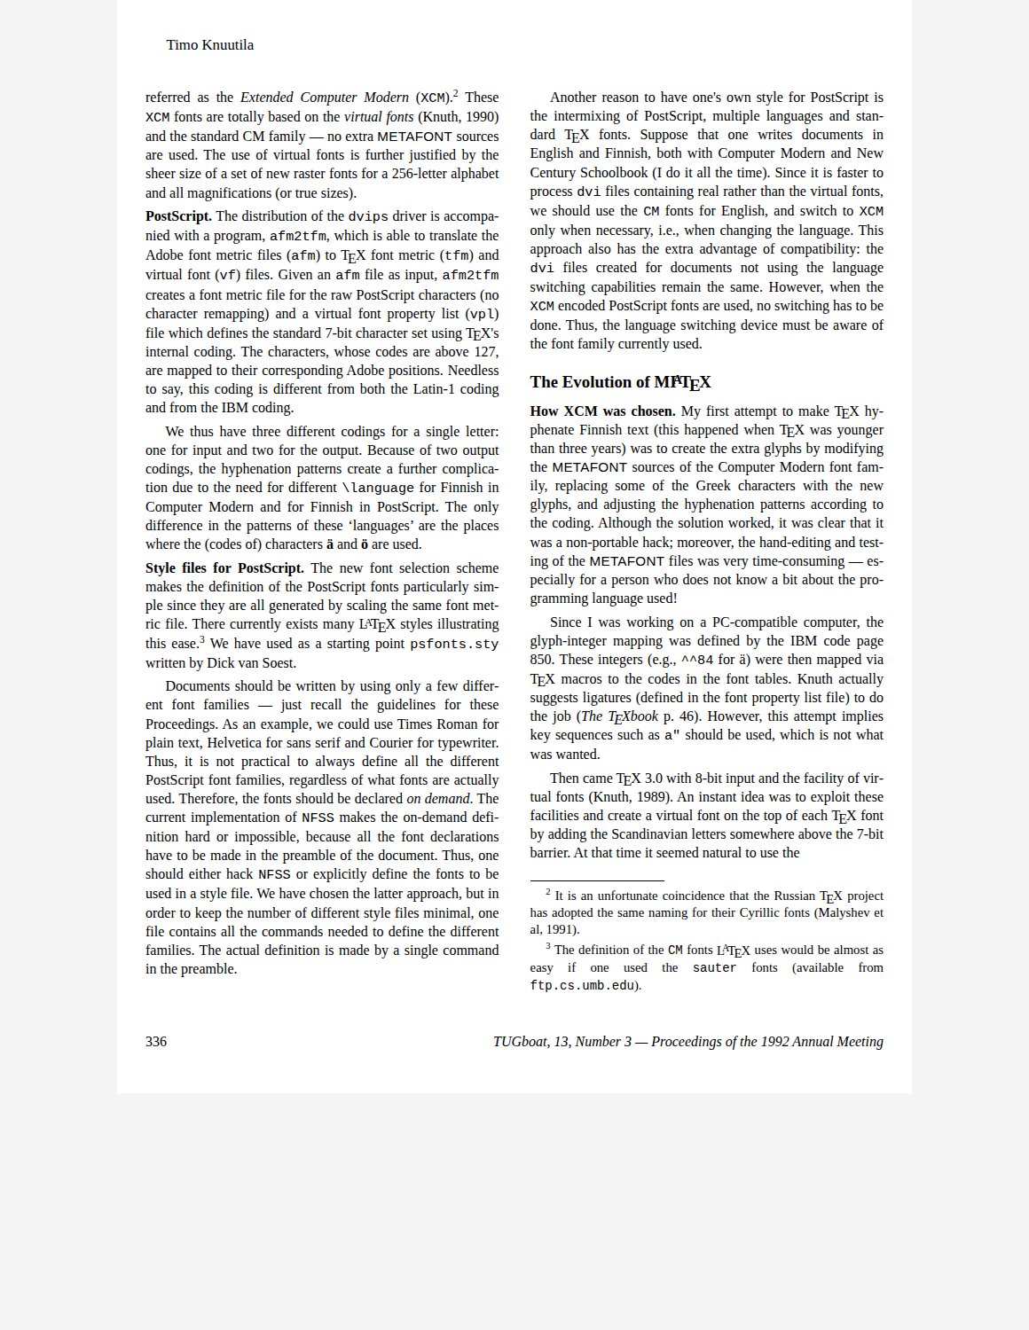Timo Knuutila
referred as the Extended Computer Modern (XCM).2 These XCM fonts are totally based on the virtual fonts (Knuth, 1990) and the standard CM family — no extra METAFONT sources are used. The use of virtual fonts is further justified by the sheer size of a set of new raster fonts for a 256-letter alphabet and all magnifications (or true sizes).
PostScript. The distribution of the dvips driver is accompanied with a program, afm2tfm, which is able to translate the Adobe font metric files (afm) to TEX font metric (tfm) and virtual font (vf) files. Given an afm file as input, afm2tfm creates a font metric file for the raw PostScript characters (no character remapping) and a virtual font property list (vpl) file which defines the standard 7-bit character set using TEX's internal coding. The characters, whose codes are above 127, are mapped to their corresponding Adobe positions. Needless to say, this coding is different from both the Latin-1 coding and from the IBM coding.
We thus have three different codings for a single letter: one for input and two for the output. Because of two output codings, the hyphenation patterns create a further complication due to the need for different \language for Finnish in Computer Modern and for Finnish in PostScript. The only difference in the patterns of these ‘languages’ are the places where the (codes of) characters ä and ö are used.
Style files for PostScript. The new font selection scheme makes the definition of the PostScript fonts particularly simple since they are all generated by scaling the same font metric file. There currently exists many La TEX styles illustrating this ease.3 We have used as a starting point psfonts.sty written by Dick van Soest.
Documents should be written by using only a few different font families — just recall the guidelines for these Proceedings. As an example, we could use Times Roman for plain text, Helvetica for sans serif and Courier for typewriter. Thus, it is not practical to always define all the different PostScript font families, regardless of what fonts are actually used. Therefore, the fonts should be declared on demand. The current implementation of NFSS makes the on-demand definition hard or impossible, because all the font declarations have to be made in the preamble of the document. Thus, one should either hack NFSS or explicitly define the fonts to be used in a style file. We have chosen the latter approach, but in order to keep the number of different style files minimal, one file contains all the commands needed to define the different families. The actual definition is made by a single command in the preamble.
Another reason to have one's own style for PostScript is the intermixing of PostScript, multiple languages and standard TEX fonts. Suppose that one writes documents in English and Finnish, both with Computer Modern and New Century Schoolbook (I do it all the time). Since it is faster to process dvi files containing real rather than the virtual fonts, we should use the CM fonts for English, and switch to XCM only when necessary, i.e., when changing the language. This approach also has the extra advantage of compatibility: the dvi files created for documents not using the language switching capabilities remain the same. However, when the XCM encoded PostScript fonts are used, no switching has to be done. Thus, the language switching device must be aware of the font family currently used.
The Evolution of MIa TEX
How XCM was chosen. My first attempt to make TEX hyphenate Finnish text (this happened when TEX was younger than three years) was to create the extra glyphs by modifying the METAFONT sources of the Computer Modern font family, replacing some of the Greek characters with the new glyphs, and adjusting the hyphenation patterns according to the coding. Although the solution worked, it was clear that it was a non-portable hack; moreover, the hand-editing and testing of the METAFONT files was very time-consuming — especially for a person who does not know a bit about the programming language used!
Since I was working on a PC-compatible computer, the glyph-integer mapping was defined by the IBM code page 850. These integers (e.g., ^^84 for ä) were then mapped via TEX macros to the codes in the font tables. Knuth actually suggests ligatures (defined in the font property list file) to do the job (The TEXbook p. 46). However, this attempt implies key sequences such as a" should be used, which is not what was wanted.
Then came TEX 3.0 with 8-bit input and the facility of virtual fonts (Knuth, 1989). An instant idea was to exploit these facilities and create a virtual font on the top of each TEX font by adding the Scandinavian letters somewhere above the 7-bit barrier. At that time it seemed natural to use the
2 It is an unfortunate coincidence that the Russian TEX project has adopted the same naming for their Cyrillic fonts (Malyshev et al, 1991).
3 The definition of the CM fonts La TEX uses would be almost as easy if one used the sauter fonts (available from ftp.cs.umb.edu).
336 TUGboat, 13, Number 3 — Proceedings of the 1992 Annual Meeting